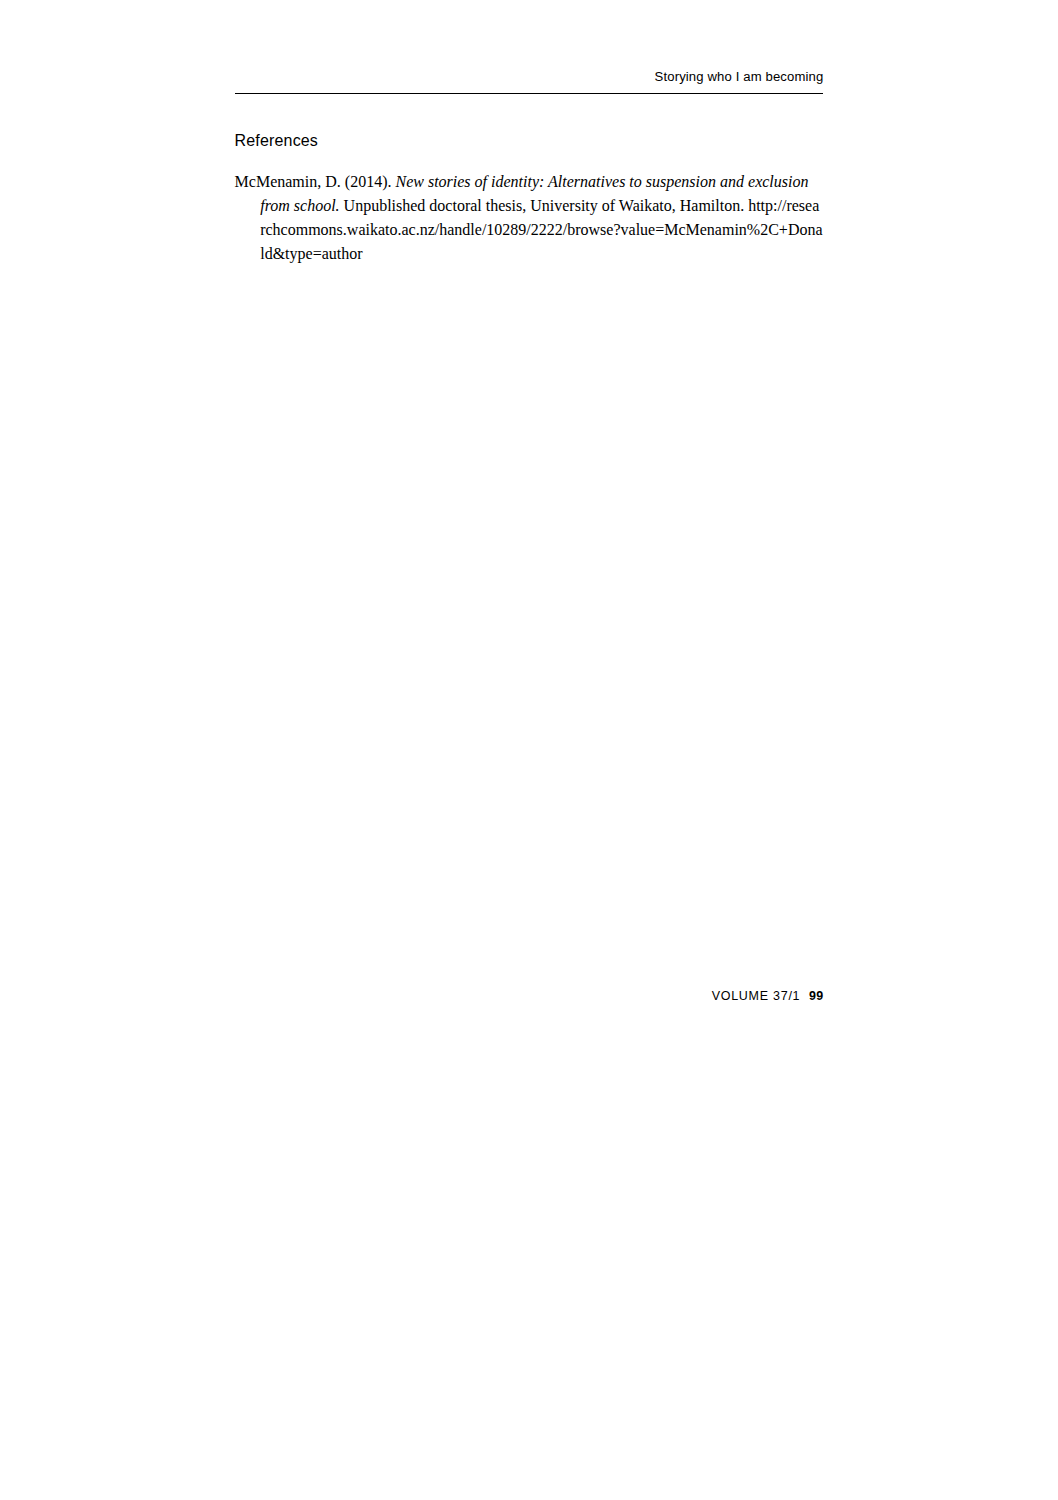Storying who I am becoming
References
McMenamin, D. (2014). New stories of identity: Alternatives to suspension and exclusion from school. Unpublished doctoral thesis, University of Waikato, Hamilton. http://researchcommons.waikato.ac.nz/handle/10289/2222/browse?value=McMenamin%2C+Donald&type=author
Volume 37/199